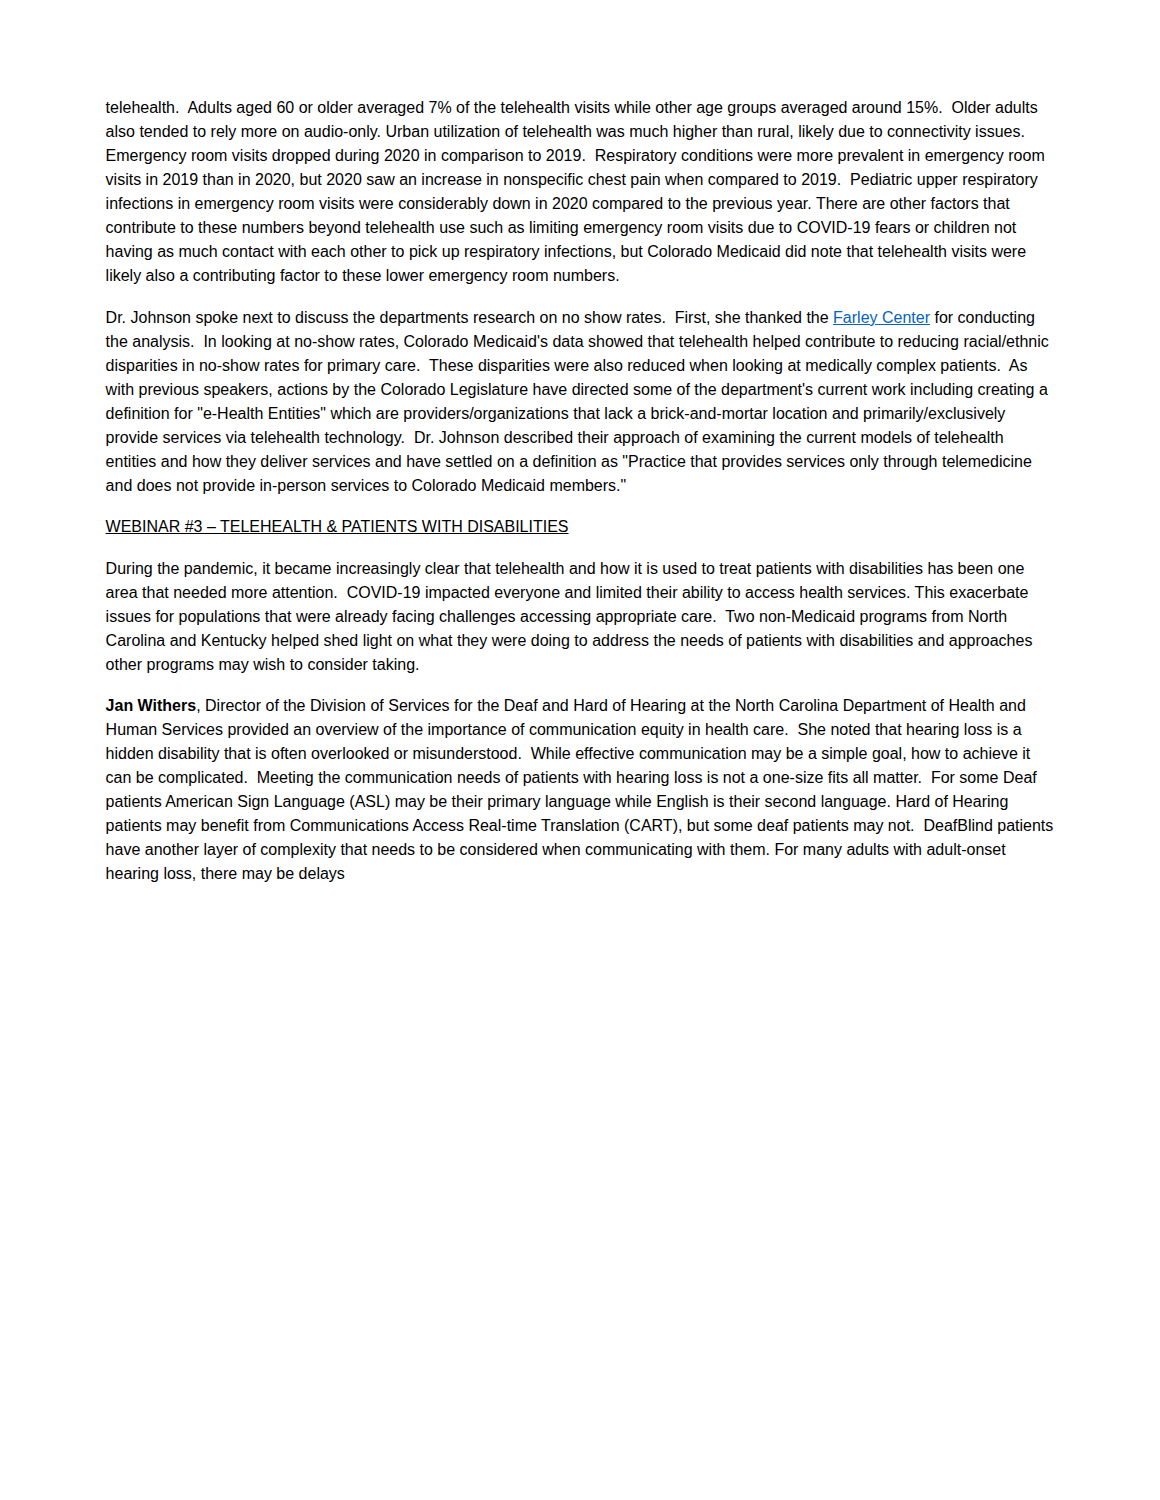telehealth. Adults aged 60 or older averaged 7% of the telehealth visits while other age groups averaged around 15%. Older adults also tended to rely more on audio-only. Urban utilization of telehealth was much higher than rural, likely due to connectivity issues. Emergency room visits dropped during 2020 in comparison to 2019. Respiratory conditions were more prevalent in emergency room visits in 2019 than in 2020, but 2020 saw an increase in nonspecific chest pain when compared to 2019. Pediatric upper respiratory infections in emergency room visits were considerably down in 2020 compared to the previous year. There are other factors that contribute to these numbers beyond telehealth use such as limiting emergency room visits due to COVID-19 fears or children not having as much contact with each other to pick up respiratory infections, but Colorado Medicaid did note that telehealth visits were likely also a contributing factor to these lower emergency room numbers.
Dr. Johnson spoke next to discuss the departments research on no show rates. First, she thanked the Farley Center for conducting the analysis. In looking at no-show rates, Colorado Medicaid's data showed that telehealth helped contribute to reducing racial/ethnic disparities in no-show rates for primary care. These disparities were also reduced when looking at medically complex patients. As with previous speakers, actions by the Colorado Legislature have directed some of the department's current work including creating a definition for "e-Health Entities" which are providers/organizations that lack a brick-and-mortar location and primarily/exclusively provide services via telehealth technology. Dr. Johnson described their approach of examining the current models of telehealth entities and how they deliver services and have settled on a definition as "Practice that provides services only through telemedicine and does not provide in-person services to Colorado Medicaid members."
WEBINAR #3 – TELEHEALTH & PATIENTS WITH DISABILITIES
During the pandemic, it became increasingly clear that telehealth and how it is used to treat patients with disabilities has been one area that needed more attention. COVID-19 impacted everyone and limited their ability to access health services. This exacerbate issues for populations that were already facing challenges accessing appropriate care. Two non-Medicaid programs from North Carolina and Kentucky helped shed light on what they were doing to address the needs of patients with disabilities and approaches other programs may wish to consider taking.
Jan Withers, Director of the Division of Services for the Deaf and Hard of Hearing at the North Carolina Department of Health and Human Services provided an overview of the importance of communication equity in health care. She noted that hearing loss is a hidden disability that is often overlooked or misunderstood. While effective communication may be a simple goal, how to achieve it can be complicated. Meeting the communication needs of patients with hearing loss is not a one-size fits all matter. For some Deaf patients American Sign Language (ASL) may be their primary language while English is their second language. Hard of Hearing patients may benefit from Communications Access Real-time Translation (CART), but some deaf patients may not. DeafBlind patients have another layer of complexity that needs to be considered when communicating with them. For many adults with adult-onset hearing loss, there may be delays